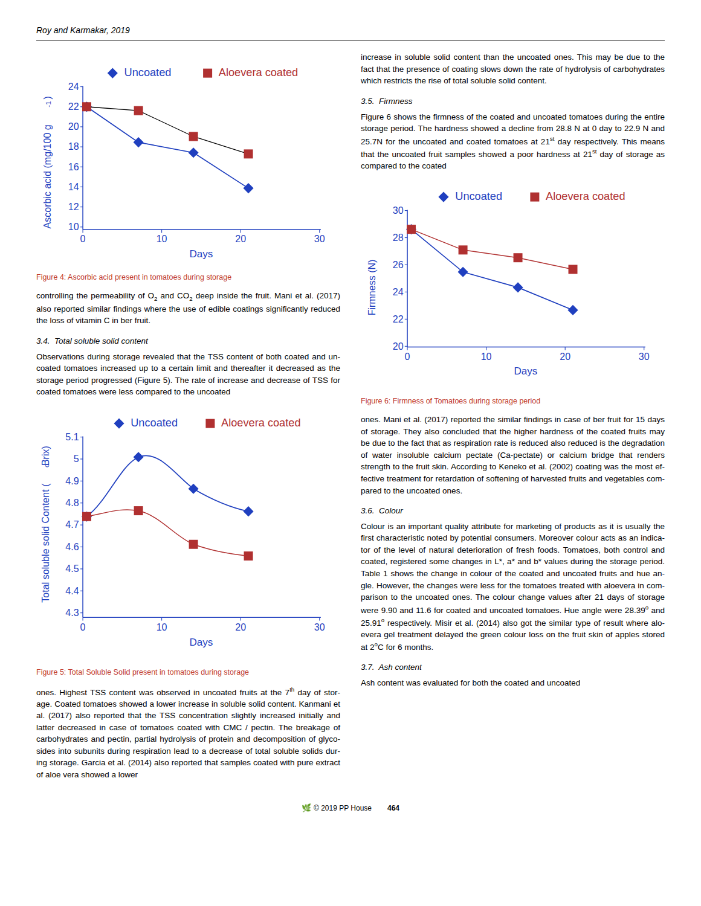Roy and Karmakar, 2019
Uncoated Aloevera coated Ascorbic acid (mg/100 g -1 ) 24 22 20 18 16 14 12 10 0 10 20 30 Days
Figure 4: Ascorbic acid present in tomatoes during storage
controlling the permeability of O2 and CO2 deep inside the fruit. Mani et al. (2017) also reported similar findings where the use of edible coatings significantly reduced the loss of vitamin C in ber fruit.
3.4. Total soluble solid content
Observations during storage revealed that the TSS content of both coated and uncoated tomatoes increased up to a certain limit and thereafter it decreased as the storage period progressed (Figure 5). The rate of increase and decrease of TSS for coated tomatoes were less compared to the uncoated
Uncoated Aloevera coated Total soluble solid Content ( o Brix) 5.1 5 4.9 4.8 4.7 4.6 4.5 4.4 4.3 0 10 20 30 Days
Figure 5: Total Soluble Solid present in tomatoes during storage
ones. Highest TSS content was observed in uncoated fruits at the 7th day of storage. Coated tomatoes showed a lower increase in soluble solid content. Kanmani et al. (2017) also reported that the TSS concentration slightly increased initially and latter decreased in case of tomatoes coated with CMC / pectin. The breakage of carbohydrates and pectin, partial hydrolysis of protein and decomposition of glycosides into subunits during respiration lead to a decrease of total soluble solids during storage. Garcia et al. (2014) also reported that samples coated with pure extract of aloe vera showed a lower
increase in soluble solid content than the uncoated ones. This may be due to the fact that the presence of coating slows down the rate of hydrolysis of carbohydrates which restricts the rise of total soluble solid content.
3.5. Firmness
Figure 6 shows the firmness of the coated and uncoated tomatoes during the entire storage period. The hardness showed a decline from 28.8 N at 0 day to 22.9 N and 25.7N for the uncoated and coated tomatoes at 21st day respectively. This means that the uncoated fruit samples showed a poor hardness at 21st day of storage as compared to the coated
Uncoated Aloevera coated Firmness (N) 30 28 26 24 22 20 0 10 20 30 Days
Figure 6: Firmness of Tomatoes during storage period
ones. Mani et al. (2017) reported the similar findings in case of ber fruit for 15 days of storage. They also concluded that the higher hardness of the coated fruits may be due to the fact that as respiration rate is reduced also reduced is the degradation of water insoluble calcium pectate (Ca-pectate) or calcium bridge that renders strength to the fruit skin. According to Keneko et al. (2002) coating was the most effective treatment for retardation of softening of harvested fruits and vegetables compared to the uncoated ones.
3.6. Colour
Colour is an important quality attribute for marketing of products as it is usually the first characteristic noted by potential consumers. Moreover colour acts as an indicator of the level of natural deterioration of fresh foods. Tomatoes, both control and coated, registered some changes in L*, a* and b* values during the storage period. Table 1 shows the change in colour of the coated and uncoated fruits and hue angle. However, the changes were less for the tomatoes treated with aloevera in comparison to the uncoated ones. The colour change values after 21 days of storage were 9.90 and 11.6 for coated and uncoated tomatoes. Hue angle were 28.39o and 25.91o respectively. Misir et al. (2014) also got the similar type of result where aloevera gel treatment delayed the green colour loss on the fruit skin of apples stored at 2oC for 6 months.
3.7. Ash content
Ash content was evaluated for both the coated and uncoated
🌿© 2019 PP House464